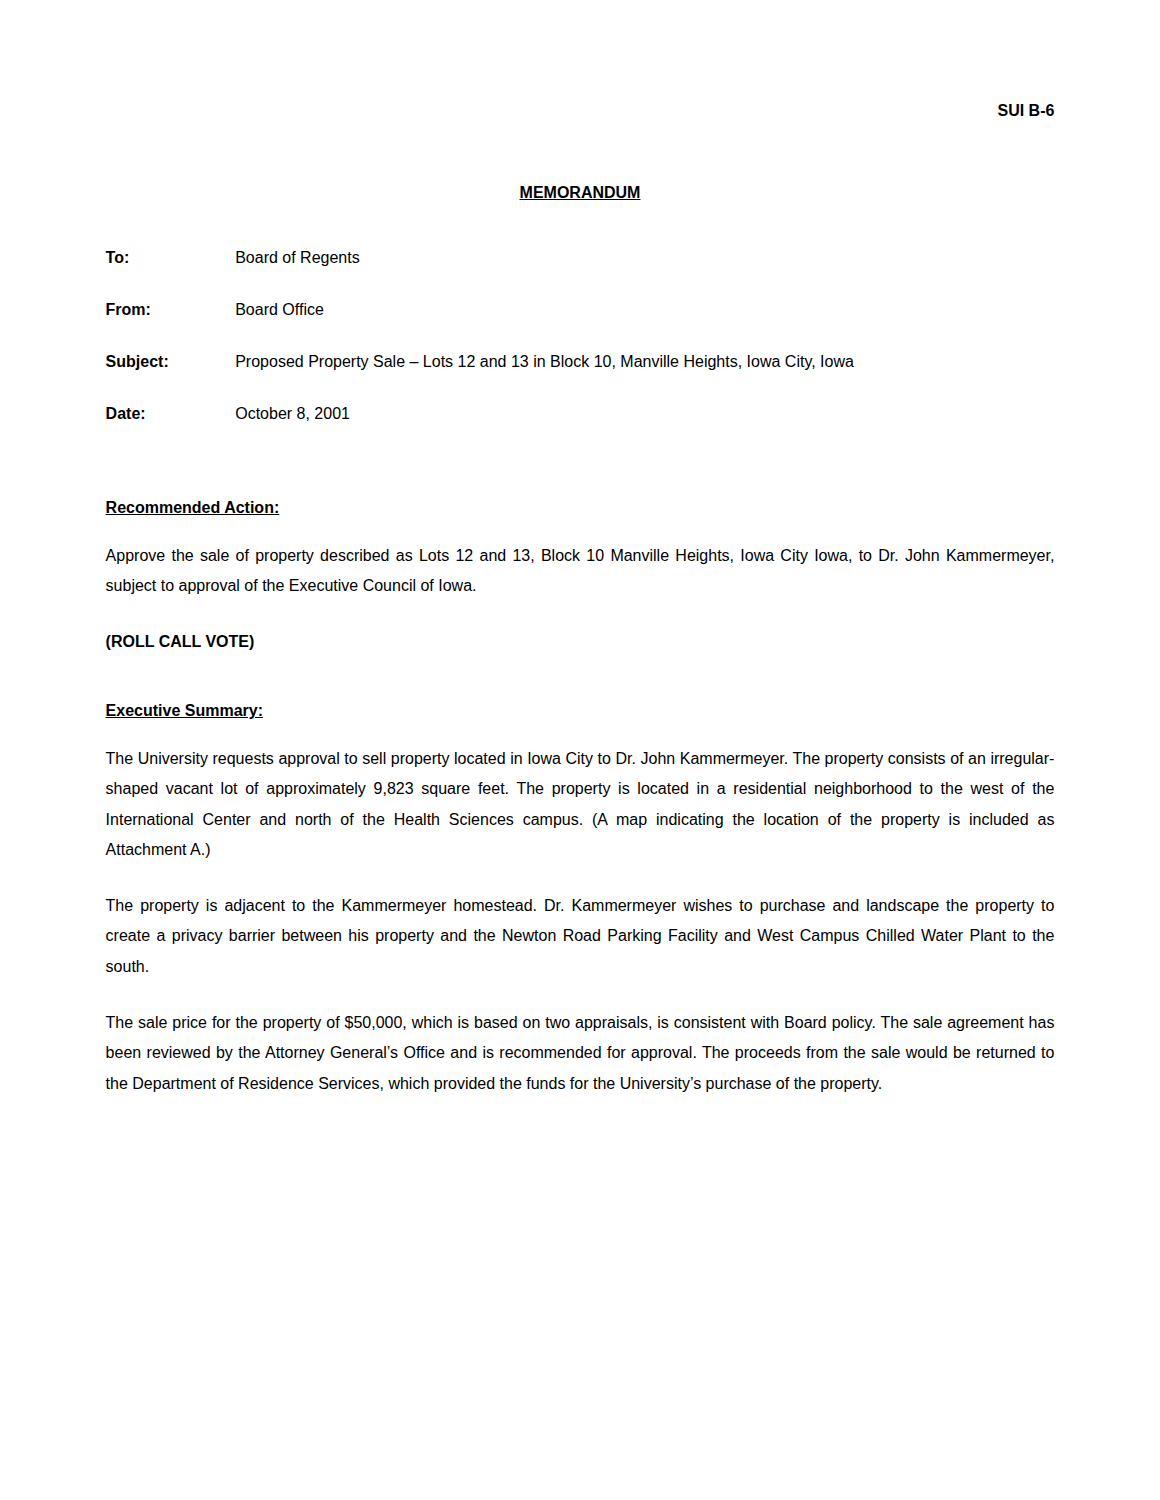SUI B-6
MEMORANDUM
| To: | Board of Regents |
| From: | Board Office |
| Subject: | Proposed Property Sale – Lots 12 and 13 in Block 10, Manville Heights, Iowa City, Iowa |
| Date: | October 8, 2001 |
Recommended Action:
Approve the sale of property described as Lots 12 and 13, Block 10 Manville Heights, Iowa City Iowa, to Dr. John Kammermeyer, subject to approval of the Executive Council of Iowa.
(ROLL CALL VOTE)
Executive Summary:
The University requests approval to sell property located in Iowa City to Dr. John Kammermeyer. The property consists of an irregular-shaped vacant lot of approximately 9,823 square feet. The property is located in a residential neighborhood to the west of the International Center and north of the Health Sciences campus. (A map indicating the location of the property is included as Attachment A.)
The property is adjacent to the Kammermeyer homestead. Dr. Kammermeyer wishes to purchase and landscape the property to create a privacy barrier between his property and the Newton Road Parking Facility and West Campus Chilled Water Plant to the south.
The sale price for the property of $50,000, which is based on two appraisals, is consistent with Board policy. The sale agreement has been reviewed by the Attorney General’s Office and is recommended for approval. The proceeds from the sale would be returned to the Department of Residence Services, which provided the funds for the University’s purchase of the property.